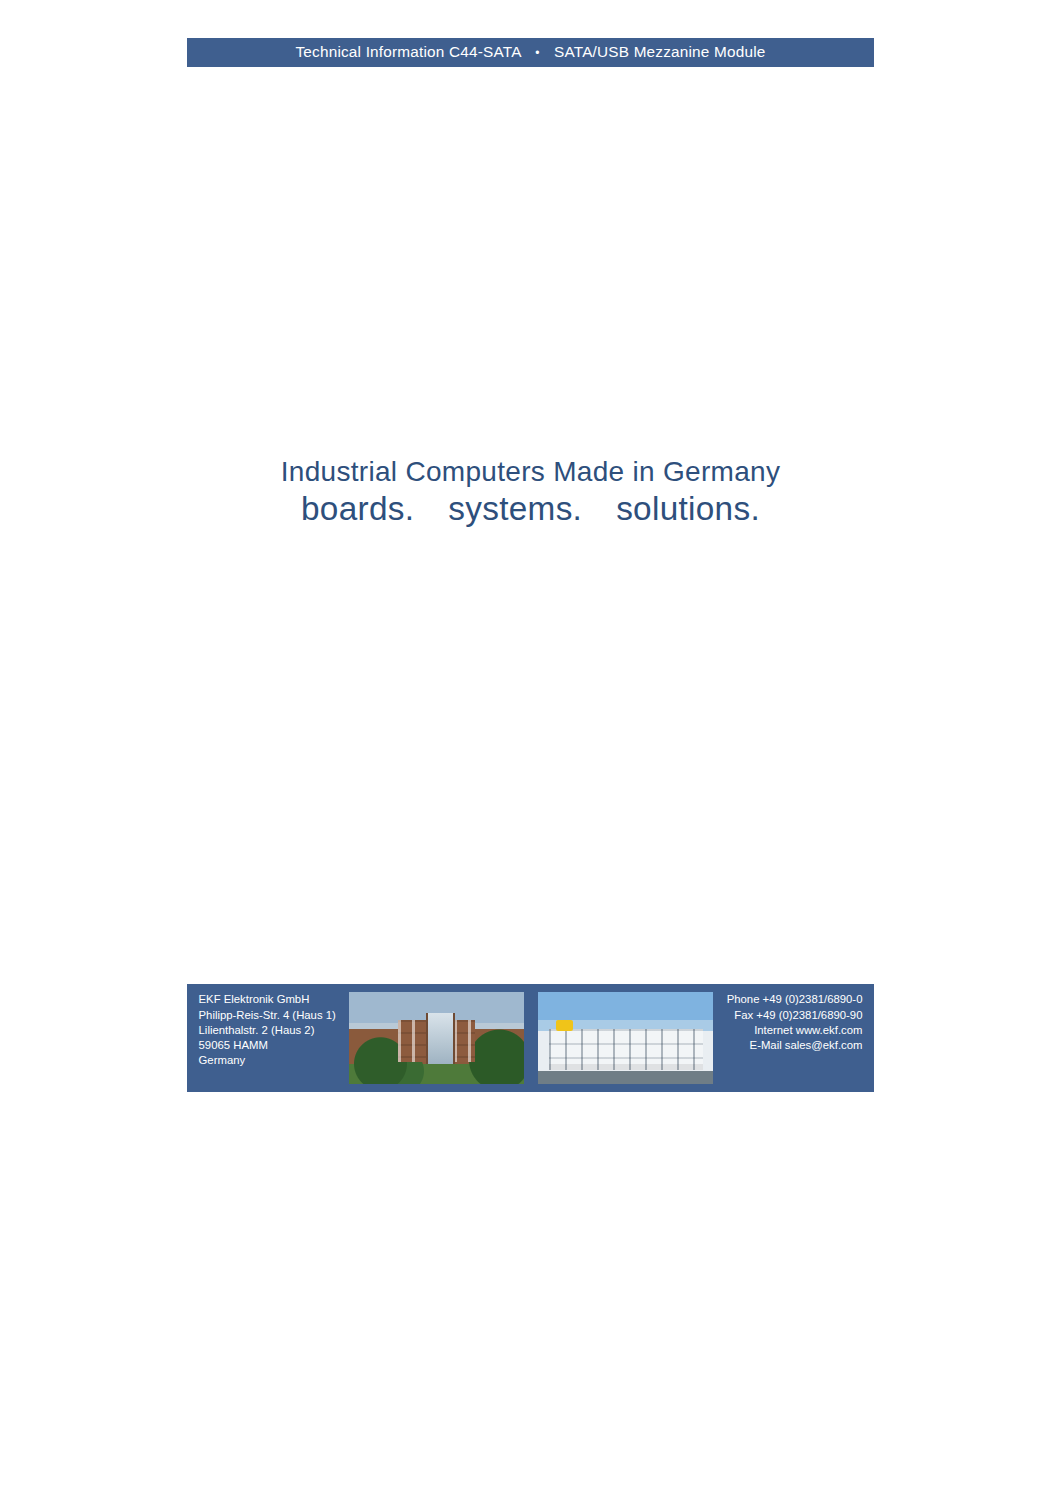Technical Information C44-SATA • SATA/USB Mezzanine Module
Industrial Computers Made in Germany
boards. systems. solutions.
EKF Elektronik GmbH
Philipp-Reis-Str. 4 (Haus 1)
Lilienthalstr. 2 (Haus 2)
59065 HAMM
Germany
Phone +49 (0)2381/6890-0
Fax +49 (0)2381/6890-90
Internet www.ekf.com
E-Mail sales@ekf.com